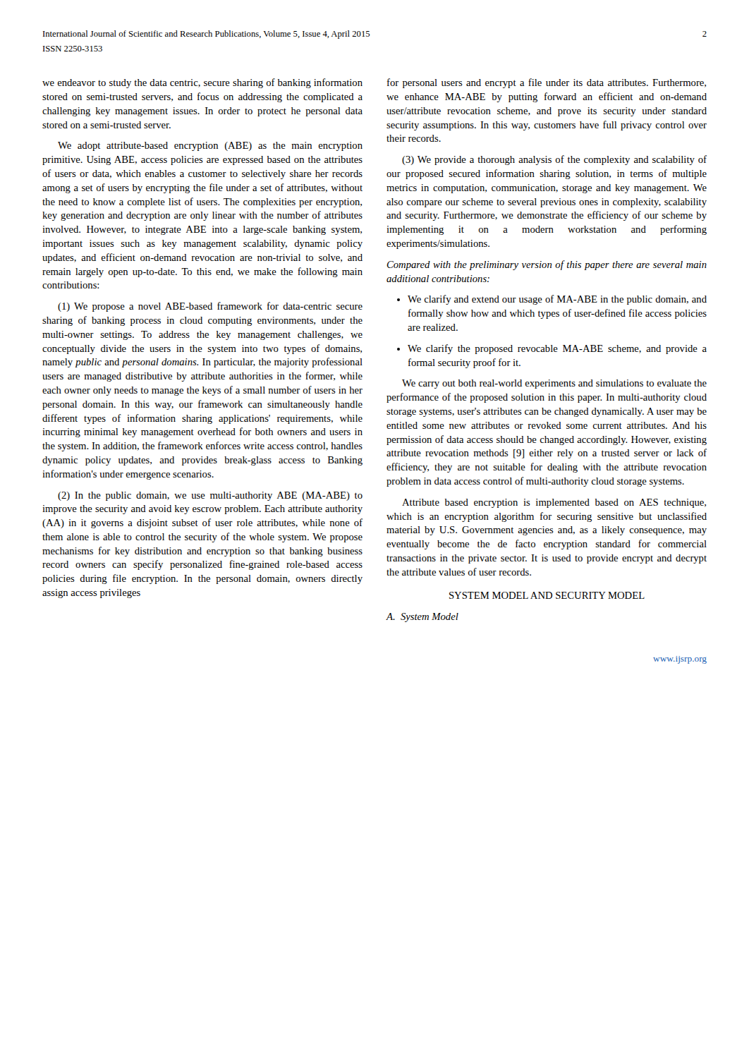International Journal of Scientific and Research Publications, Volume 5, Issue 4, April 2015 2
ISSN 2250-3153
we endeavor to study the data centric, secure sharing of banking information stored on semi-trusted servers, and focus on addressing the complicated a challenging key management issues. In order to protect he personal data stored on a semi-trusted server.
We adopt attribute-based encryption (ABE) as the main encryption primitive. Using ABE, access policies are expressed based on the attributes of users or data, which enables a customer to selectively share her records among a set of users by encrypting the file under a set of attributes, without the need to know a complete list of users. The complexities per encryption, key generation and decryption are only linear with the number of attributes involved. However, to integrate ABE into a large-scale banking system, important issues such as key management scalability, dynamic policy updates, and efficient on-demand revocation are non-trivial to solve, and remain largely open up-to-date. To this end, we make the following main contributions:
(1) We propose a novel ABE-based framework for data-centric secure sharing of banking process in cloud computing environments, under the multi-owner settings. To address the key management challenges, we conceptually divide the users in the system into two types of domains, namely public and personal domains. In particular, the majority professional users are managed distributive by attribute authorities in the former, while each owner only needs to manage the keys of a small number of users in her personal domain. In this way, our framework can simultaneously handle different types of information sharing applications' requirements, while incurring minimal key management overhead for both owners and users in the system. In addition, the framework enforces write access control, handles dynamic policy updates, and provides break-glass access to Banking information's under emergence scenarios.
(2) In the public domain, we use multi-authority ABE (MA-ABE) to improve the security and avoid key escrow problem. Each attribute authority (AA) in it governs a disjoint subset of user role attributes, while none of them alone is able to control the security of the whole system. We propose mechanisms for key distribution and encryption so that banking business record owners can specify personalized fine-grained role-based access policies during file encryption. In the personal domain, owners directly assign access privileges
for personal users and encrypt a file under its data attributes. Furthermore, we enhance MA-ABE by putting forward an efficient and on-demand user/attribute revocation scheme, and prove its security under standard security assumptions. In this way, customers have full privacy control over their records.
(3) We provide a thorough analysis of the complexity and scalability of our proposed secured information sharing solution, in terms of multiple metrics in computation, communication, storage and key management. We also compare our scheme to several previous ones in complexity, scalability and security. Furthermore, we demonstrate the efficiency of our scheme by implementing it on a modern workstation and performing experiments/simulations.
Compared with the preliminary version of this paper there are several main additional contributions:
We clarify and extend our usage of MA-ABE in the public domain, and formally show how and which types of user-defined file access policies are realized.
We clarify the proposed revocable MA-ABE scheme, and provide a formal security proof for it.
We carry out both real-world experiments and simulations to evaluate the performance of the proposed solution in this paper. In multi-authority cloud storage systems, user's attributes can be changed dynamically. A user may be entitled some new attributes or revoked some current attributes. And his permission of data access should be changed accordingly. However, existing attribute revocation methods [9] either rely on a trusted server or lack of efficiency, they are not suitable for dealing with the attribute revocation problem in data access control of multi-authority cloud storage systems.
Attribute based encryption is implemented based on AES technique, which is an encryption algorithm for securing sensitive but unclassified material by U.S. Government agencies and, as a likely consequence, may eventually become the de facto encryption standard for commercial transactions in the private sector. It is used to provide encrypt and decrypt the attribute values of user records.
SYSTEM MODEL AND SECURITY MODEL
A. System Model
www.ijsrp.org